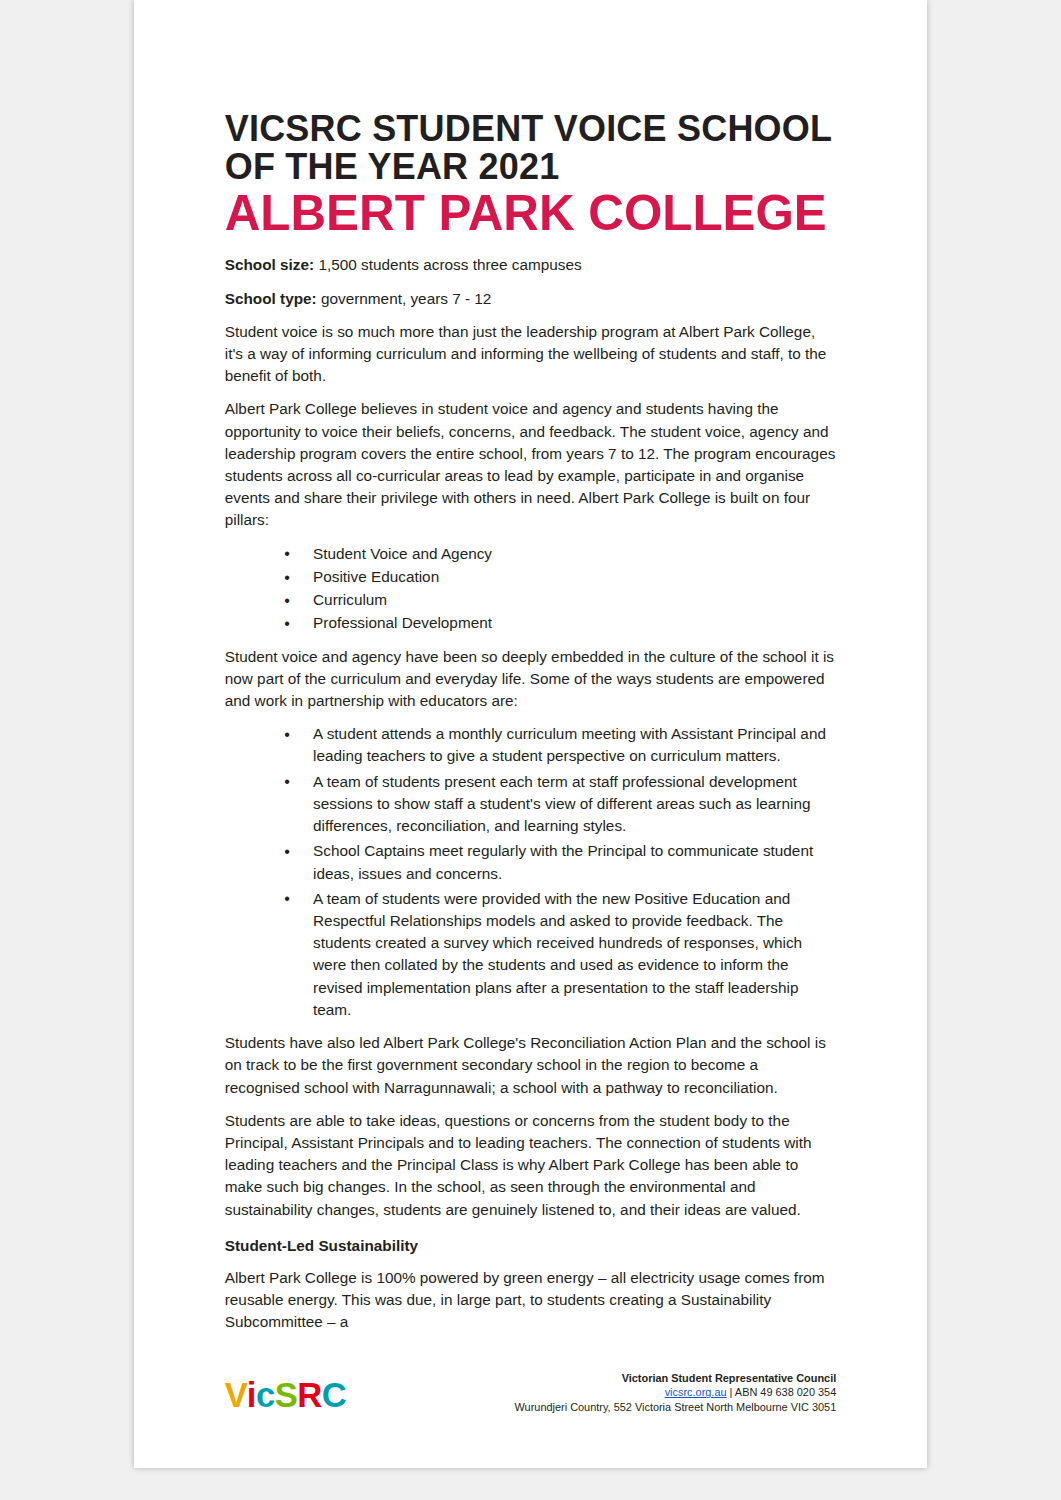VicSRC Student Voice School of the Year 2021
Albert Park College
School size: 1,500 students across three campuses
School type: government, years 7 - 12
Student voice is so much more than just the leadership program at Albert Park College, it's a way of informing curriculum and informing the wellbeing of students and staff, to the benefit of both.
Albert Park College believes in student voice and agency and students having the opportunity to voice their beliefs, concerns, and feedback. The student voice, agency and leadership program covers the entire school, from years 7 to 12. The program encourages students across all co-curricular areas to lead by example, participate in and organise events and share their privilege with others in need. Albert Park College is built on four pillars:
Student Voice and Agency
Positive Education
Curriculum
Professional Development
Student voice and agency have been so deeply embedded in the culture of the school it is now part of the curriculum and everyday life. Some of the ways students are empowered and work in partnership with educators are:
A student attends a monthly curriculum meeting with Assistant Principal and leading teachers to give a student perspective on curriculum matters.
A team of students present each term at staff professional development sessions to show staff a student's view of different areas such as learning differences, reconciliation, and learning styles.
School Captains meet regularly with the Principal to communicate student ideas, issues and concerns.
A team of students were provided with the new Positive Education and Respectful Relationships models and asked to provide feedback. The students created a survey which received hundreds of responses, which were then collated by the students and used as evidence to inform the revised implementation plans after a presentation to the staff leadership team.
Students have also led Albert Park College's Reconciliation Action Plan and the school is on track to be the first government secondary school in the region to become a recognised school with Narragunnawali; a school with a pathway to reconciliation.
Students are able to take ideas, questions or concerns from the student body to the Principal, Assistant Principals and to leading teachers. The connection of students with leading teachers and the Principal Class is why Albert Park College has been able to make such big changes. In the school, as seen through the environmental and sustainability changes, students are genuinely listened to, and their ideas are valued.
Student-Led Sustainability
Albert Park College is 100% powered by green energy – all electricity usage comes from reusable energy. This was due, in large part, to students creating a Sustainability Subcommittee – a
VicSRC
Victorian Student Representative Council
vicsrc.org.au | ABN 49 638 020 354
Wurundjeri Country, 552 Victoria Street North Melbourne VIC 3051